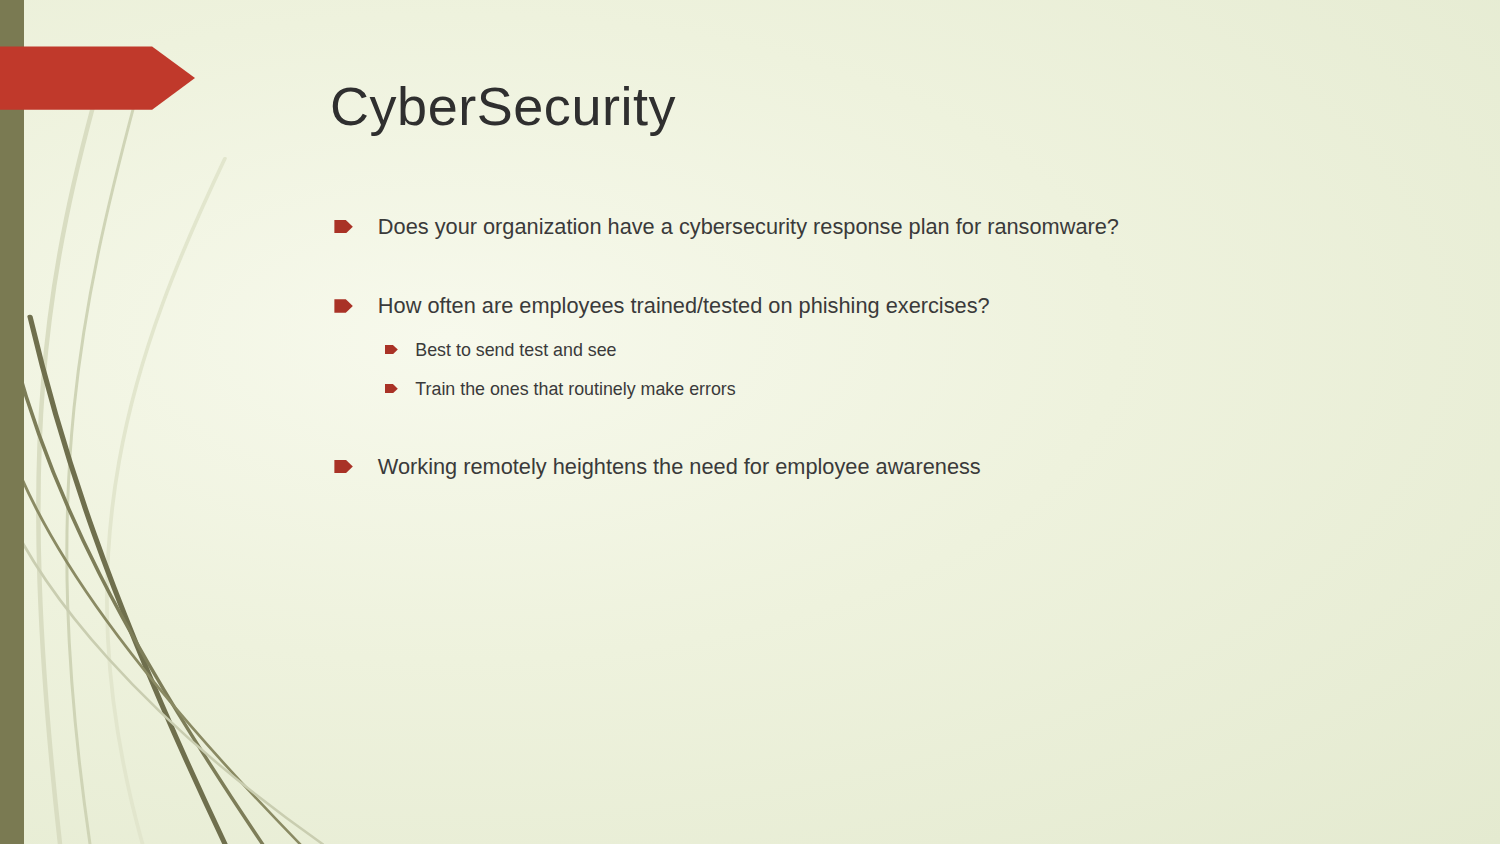CyberSecurity
Does your organization have a cybersecurity response plan for ransomware?
How often are employees trained/tested on phishing exercises?
Best to send test and see
Train the ones that routinely make errors
Working remotely heightens the need for employee awareness